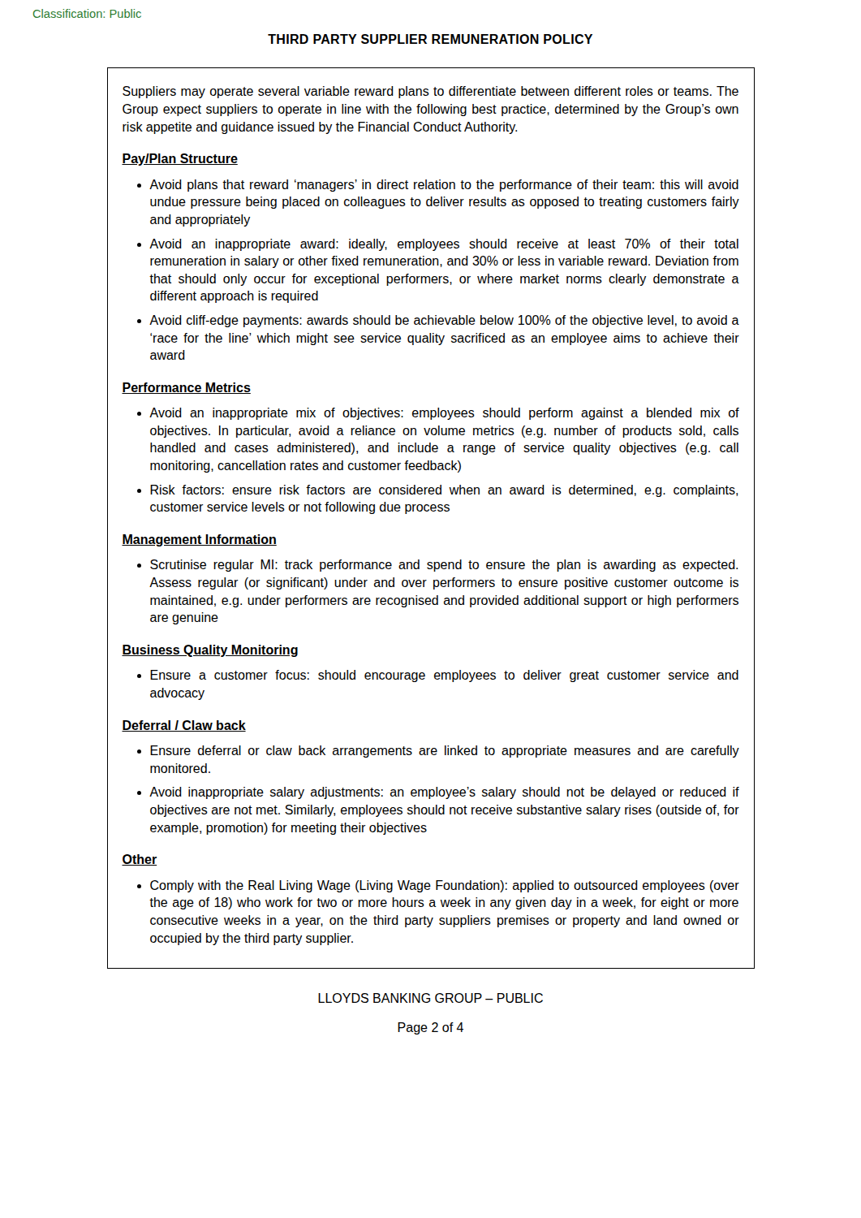Classification: Public
THIRD PARTY SUPPLIER REMUNERATION POLICY
Suppliers may operate several variable reward plans to differentiate between different roles or teams. The Group expect suppliers to operate in line with the following best practice, determined by the Group’s own risk appetite and guidance issued by the Financial Conduct Authority.
Pay/Plan Structure
Avoid plans that reward ‘managers’ in direct relation to the performance of their team: this will avoid undue pressure being placed on colleagues to deliver results as opposed to treating customers fairly and appropriately
Avoid an inappropriate award: ideally, employees should receive at least 70% of their total remuneration in salary or other fixed remuneration, and 30% or less in variable reward. Deviation from that should only occur for exceptional performers, or where market norms clearly demonstrate a different approach is required
Avoid cliff-edge payments: awards should be achievable below 100% of the objective level, to avoid a ‘race for the line’ which might see service quality sacrificed as an employee aims to achieve their award
Performance Metrics
Avoid an inappropriate mix of objectives: employees should perform against a blended mix of objectives. In particular, avoid a reliance on volume metrics (e.g. number of products sold, calls handled and cases administered), and include a range of service quality objectives (e.g. call monitoring, cancellation rates and customer feedback)
Risk factors: ensure risk factors are considered when an award is determined, e.g. complaints, customer service levels or not following due process
Management Information
Scrutinise regular MI: track performance and spend to ensure the plan is awarding as expected. Assess regular (or significant) under and over performers to ensure positive customer outcome is maintained, e.g. under performers are recognised and provided additional support or high performers are genuine
Business Quality Monitoring
Ensure a customer focus: should encourage employees to deliver great customer service and advocacy
Deferral / Claw back
Ensure deferral or claw back arrangements are linked to appropriate measures and are carefully monitored.
Avoid inappropriate salary adjustments: an employee’s salary should not be delayed or reduced if objectives are not met. Similarly, employees should not receive substantive salary rises (outside of, for example, promotion) for meeting their objectives
Other
Comply with the Real Living Wage (Living Wage Foundation): applied to outsourced employees (over the age of 18) who work for two or more hours a week in any given day in a week, for eight or more consecutive weeks in a year, on the third party suppliers premises or property and land owned or occupied by the third party supplier.
LLOYDS BANKING GROUP – PUBLIC
Page 2 of 4